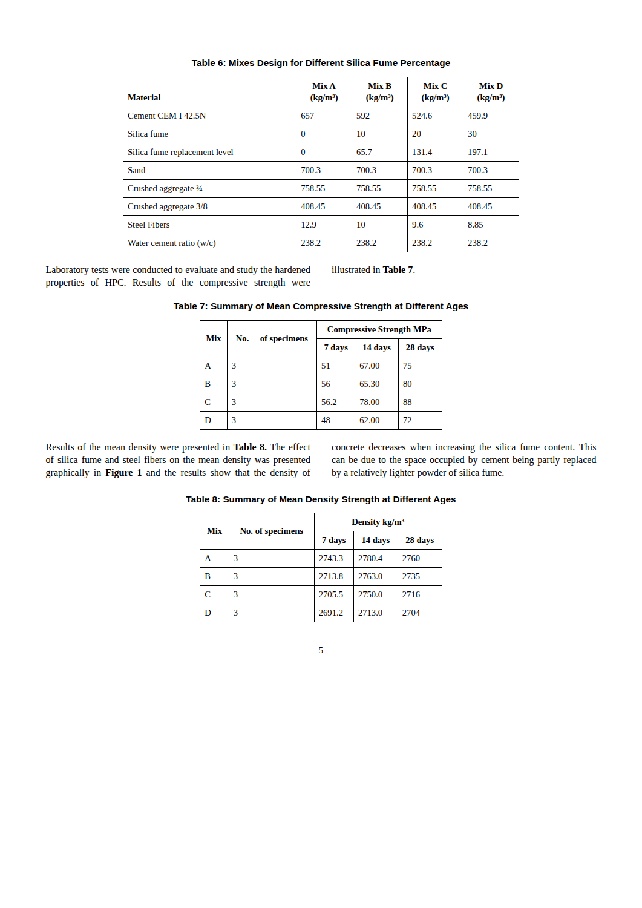Table 6: Mixes Design for Different Silica Fume Percentage
| Material | Mix A (kg/m³) | Mix B (kg/m³) | Mix C (kg/m³) | Mix D (kg/m³) |
| --- | --- | --- | --- | --- |
| Cement CEM I 42.5N | 657 | 592 | 524.6 | 459.9 |
| Silica fume | 0 | 10 | 20 | 30 |
| Silica fume replacement level | 0 | 65.7 | 131.4 | 197.1 |
| Sand | 700.3 | 700.3 | 700.3 | 700.3 |
| Crushed aggregate ¾ | 758.55 | 758.55 | 758.55 | 758.55 |
| Crushed aggregate 3/8 | 408.45 | 408.45 | 408.45 | 408.45 |
| Steel Fibers | 12.9 | 10 | 9.6 | 8.85 |
| Water cement ratio (w/c) | 238.2 | 238.2 | 238.2 | 238.2 |
Laboratory tests were conducted to evaluate and study the hardened properties of HPC. Results of the compressive strength were illustrated in Table 7.
Table 7: Summary of Mean Compressive Strength at Different Ages
| Mix | No. of specimens | Compressive Strength MPa |
| --- | --- | --- |
| 7 days | 14 days | 28 days |
| A | 3 | 51 | 67.00 | 75 |
| B | 3 | 56 | 65.30 | 80 |
| C | 3 | 56.2 | 78.00 | 88 |
| D | 3 | 48 | 62.00 | 72 |
Results of the mean density were presented in Table 8. The effect of silica fume and steel fibers on the mean density was presented graphically in Figure 1 and the results show that the density of concrete decreases when increasing the silica fume content. This can be due to the space occupied by cement being partly replaced by a relatively lighter powder of silica fume.
Table 8: Summary of Mean Density Strength at Different Ages
| Mix | No. of specimens | Density kg/m³ |
| --- | --- | --- |
| 7 days | 14 days | 28 days |
| A | 3 | 2743.3 | 2780.4 | 2760 |
| B | 3 | 2713.8 | 2763.0 | 2735 |
| C | 3 | 2705.5 | 2750.0 | 2716 |
| D | 3 | 2691.2 | 2713.0 | 2704 |
5